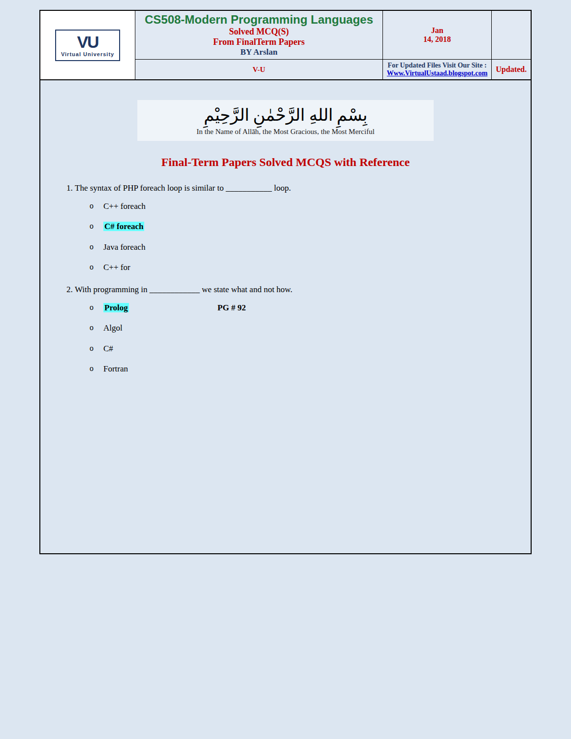| VU Virtual University | CS508-Modern Programming Languages Solved MCQ(S) From FinalTerm Papers BY Arslan | Jan 14, 2018 |
| V-U | For Updated Files Visit Our Site : Www.VirtualUstaad.blogspot.com | Updated. |
بِسْمِ اللهِ الرَّحْمٰنِ الرَّحِيْمِ
In the Name of Allāh, the Most Gracious, the Most Merciful
Final-Term Papers Solved MCQS with Reference
The syntax of PHP foreach loop is similar to ___________ loop.
C++ foreach
C# foreach
Java foreach
C++ for
With programming in ____________ we state what and not how.
Prolog PG # 92
Algol
C#
Fortran